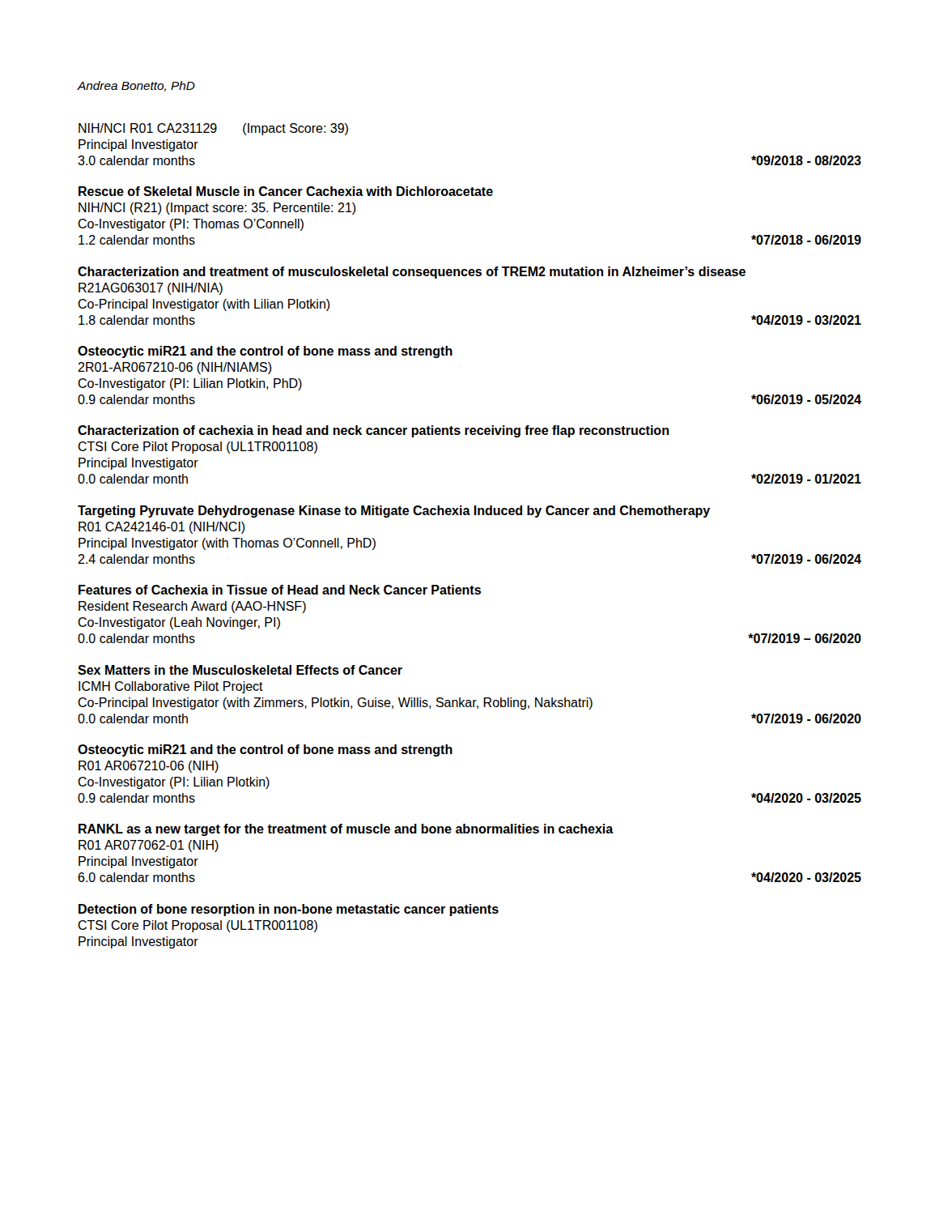Andrea Bonetto, PhD
NIH/NCI R01 CA231129 (Impact Score: 39)
Principal Investigator
3.0 calendar months *09/2018 - 08/2023
Rescue of Skeletal Muscle in Cancer Cachexia with Dichloroacetate
NIH/NCI (R21) (Impact score: 35. Percentile: 21)
Co-Investigator (PI: Thomas O’Connell)
1.2 calendar months *07/2018 - 06/2019
Characterization and treatment of musculoskeletal consequences of TREM2 mutation in Alzheimer’s disease
R21AG063017 (NIH/NIA)
Co-Principal Investigator (with Lilian Plotkin)
1.8 calendar months *04/2019 - 03/2021
Osteocytic miR21 and the control of bone mass and strength
2R01-AR067210-06 (NIH/NIAMS)
Co-Investigator (PI: Lilian Plotkin, PhD)
0.9 calendar months *06/2019 - 05/2024
Characterization of cachexia in head and neck cancer patients receiving free flap reconstruction
CTSI Core Pilot Proposal (UL1TR001108)
Principal Investigator
0.0 calendar month *02/2019 - 01/2021
Targeting Pyruvate Dehydrogenase Kinase to Mitigate Cachexia Induced by Cancer and Chemotherapy
R01 CA242146-01 (NIH/NCI)
Principal Investigator (with Thomas O’Connell, PhD)
2.4 calendar months *07/2019 - 06/2024
Features of Cachexia in Tissue of Head and Neck Cancer Patients
Resident Research Award (AAO-HNSF)
Co-Investigator (Leah Novinger, PI)
0.0 calendar months *07/2019 – 06/2020
Sex Matters in the Musculoskeletal Effects of Cancer
ICMH Collaborative Pilot Project
Co-Principal Investigator (with Zimmers, Plotkin, Guise, Willis, Sankar, Robling, Nakshatri)
0.0 calendar month *07/2019 - 06/2020
Osteocytic miR21 and the control of bone mass and strength
R01 AR067210-06 (NIH)
Co-Investigator (PI: Lilian Plotkin)
0.9 calendar months *04/2020 - 03/2025
RANKL as a new target for the treatment of muscle and bone abnormalities in cachexia
R01 AR077062-01 (NIH)
Principal Investigator
6.0 calendar months *04/2020 - 03/2025
Detection of bone resorption in non-bone metastatic cancer patients
CTSI Core Pilot Proposal (UL1TR001108)
Principal Investigator